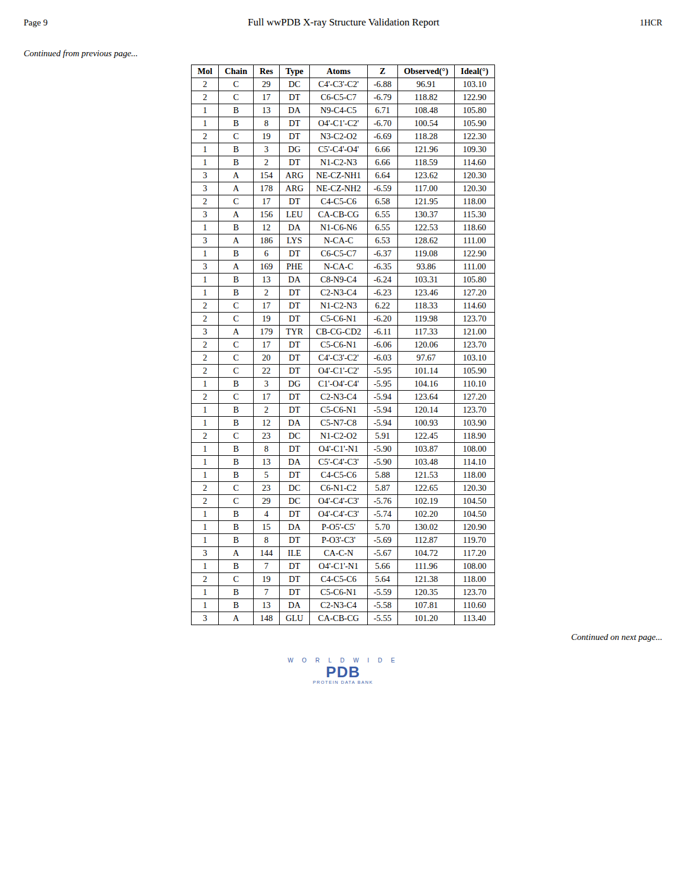Page 9
Full wwPDB X-ray Structure Validation Report
1HCR
Continued from previous page...
| Mol | Chain | Res | Type | Atoms | Z | Observed(°) | Ideal(°) |
| --- | --- | --- | --- | --- | --- | --- | --- |
| 2 | C | 29 | DC | C4'-C3'-C2' | -6.88 | 96.91 | 103.10 |
| 2 | C | 17 | DT | C6-C5-C7 | -6.79 | 118.82 | 122.90 |
| 1 | B | 13 | DA | N9-C4-C5 | 6.71 | 108.48 | 105.80 |
| 1 | B | 8 | DT | O4'-C1'-C2' | -6.70 | 100.54 | 105.90 |
| 2 | C | 19 | DT | N3-C2-O2 | -6.69 | 118.28 | 122.30 |
| 1 | B | 3 | DG | C5'-C4'-O4' | 6.66 | 121.96 | 109.30 |
| 1 | B | 2 | DT | N1-C2-N3 | 6.66 | 118.59 | 114.60 |
| 3 | A | 154 | ARG | NE-CZ-NH1 | 6.64 | 123.62 | 120.30 |
| 3 | A | 178 | ARG | NE-CZ-NH2 | -6.59 | 117.00 | 120.30 |
| 2 | C | 17 | DT | C4-C5-C6 | 6.58 | 121.95 | 118.00 |
| 3 | A | 156 | LEU | CA-CB-CG | 6.55 | 130.37 | 115.30 |
| 1 | B | 12 | DA | N1-C6-N6 | 6.55 | 122.53 | 118.60 |
| 3 | A | 186 | LYS | N-CA-C | 6.53 | 128.62 | 111.00 |
| 1 | B | 6 | DT | C6-C5-C7 | -6.37 | 119.08 | 122.90 |
| 3 | A | 169 | PHE | N-CA-C | -6.35 | 93.86 | 111.00 |
| 1 | B | 13 | DA | C8-N9-C4 | -6.24 | 103.31 | 105.80 |
| 1 | B | 2 | DT | C2-N3-C4 | -6.23 | 123.46 | 127.20 |
| 2 | C | 17 | DT | N1-C2-N3 | 6.22 | 118.33 | 114.60 |
| 2 | C | 19 | DT | C5-C6-N1 | -6.20 | 119.98 | 123.70 |
| 3 | A | 179 | TYR | CB-CG-CD2 | -6.11 | 117.33 | 121.00 |
| 2 | C | 17 | DT | C5-C6-N1 | -6.06 | 120.06 | 123.70 |
| 2 | C | 20 | DT | C4'-C3'-C2' | -6.03 | 97.67 | 103.10 |
| 2 | C | 22 | DT | O4'-C1'-C2' | -5.95 | 101.14 | 105.90 |
| 1 | B | 3 | DG | C1'-O4'-C4' | -5.95 | 104.16 | 110.10 |
| 2 | C | 17 | DT | C2-N3-C4 | -5.94 | 123.64 | 127.20 |
| 1 | B | 2 | DT | C5-C6-N1 | -5.94 | 120.14 | 123.70 |
| 1 | B | 12 | DA | C5-N7-C8 | -5.94 | 100.93 | 103.90 |
| 2 | C | 23 | DC | N1-C2-O2 | 5.91 | 122.45 | 118.90 |
| 1 | B | 8 | DT | O4'-C1'-N1 | -5.90 | 103.87 | 108.00 |
| 1 | B | 13 | DA | C5'-C4'-C3' | -5.90 | 103.48 | 114.10 |
| 1 | B | 5 | DT | C4-C5-C6 | 5.88 | 121.53 | 118.00 |
| 2 | C | 23 | DC | C6-N1-C2 | 5.87 | 122.65 | 120.30 |
| 2 | C | 29 | DC | O4'-C4'-C3' | -5.76 | 102.19 | 104.50 |
| 1 | B | 4 | DT | O4'-C4'-C3' | -5.74 | 102.20 | 104.50 |
| 1 | B | 15 | DA | P-O5'-C5' | 5.70 | 130.02 | 120.90 |
| 1 | B | 8 | DT | P-O3'-C3' | -5.69 | 112.87 | 119.70 |
| 3 | A | 144 | ILE | CA-C-N | -5.67 | 104.72 | 117.20 |
| 1 | B | 7 | DT | O4'-C1'-N1 | 5.66 | 111.96 | 108.00 |
| 2 | C | 19 | DT | C4-C5-C6 | 5.64 | 121.38 | 118.00 |
| 1 | B | 7 | DT | C5-C6-N1 | -5.59 | 120.35 | 123.70 |
| 1 | B | 13 | DA | C2-N3-C4 | -5.58 | 107.81 | 110.60 |
| 3 | A | 148 | GLU | CA-CB-CG | -5.55 | 101.20 | 113.40 |
Continued on next page...
W O R L D W I D E
PDB
PROTEIN DATA BANK